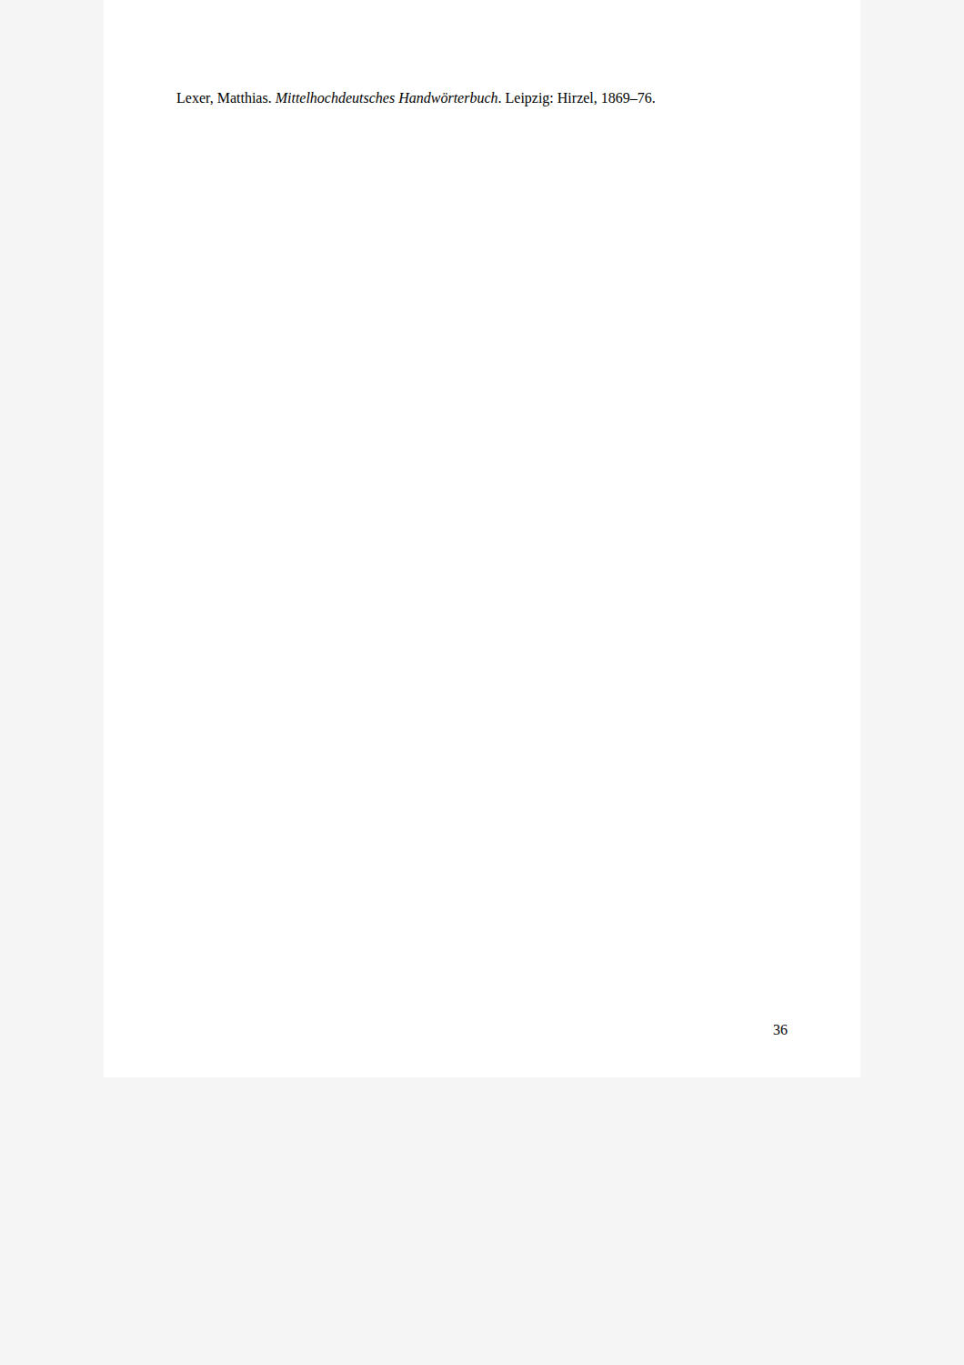Lexer, Matthias. Mittelhochdeutsches Handwörterbuch. Leipzig: Hirzel, 1869–76.
36